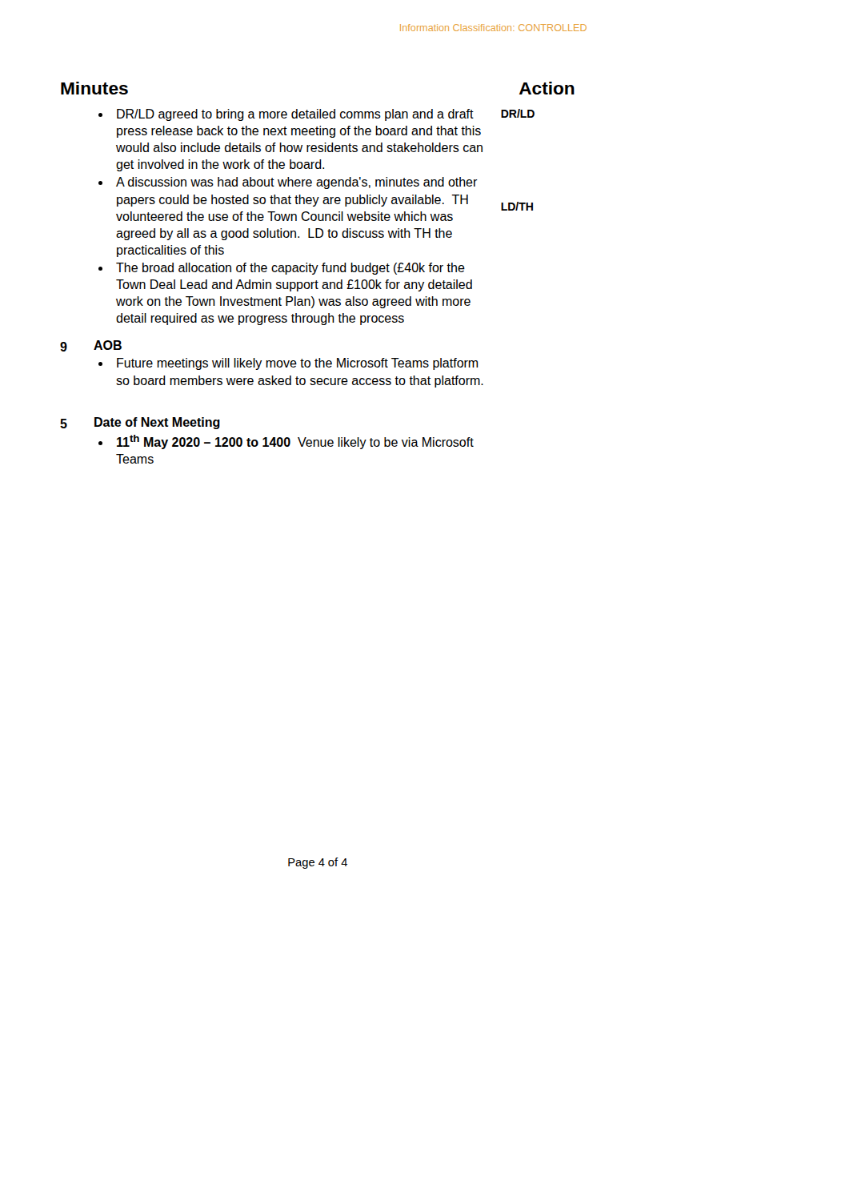Information Classification: CONTROLLED
Minutes
Action
DR/LD agreed to bring a more detailed comms plan and a draft press release back to the next meeting of the board and that this would also include details of how residents and stakeholders can get involved in the work of the board.
A discussion was had about where agenda's, minutes and other papers could be hosted so that they are publicly available. TH volunteered the use of the Town Council website which was agreed by all as a good solution. LD to discuss with TH the practicalities of this
The broad allocation of the capacity fund budget (£40k for the Town Deal Lead and Admin support and £100k for any detailed work on the Town Investment Plan) was also agreed with more detail required as we progress through the process
DR/LD LD/TH
9
AOB
Future meetings will likely move to the Microsoft Teams platform so board members were asked to secure access to that platform.
5
Date of Next Meeting
11th May 2020 – 1200 to 1400 Venue likely to be via Microsoft Teams
Page 4 of 4